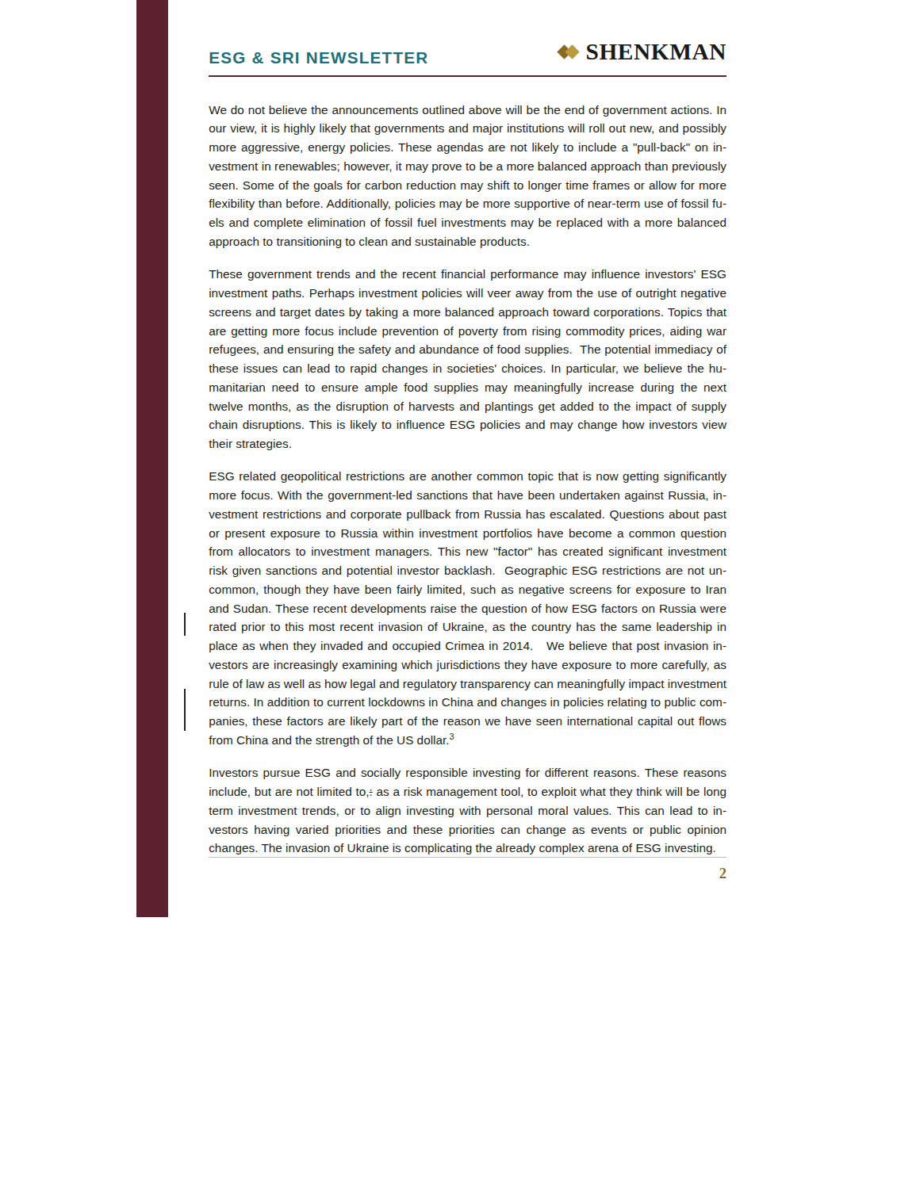ESG & SRI Newsletter
SHENKMAN
We do not believe the announcements outlined above will be the end of government actions. In our view, it is highly likely that governments and major institutions will roll out new, and possibly more aggressive, energy policies. These agendas are not likely to include a "pull-back" on investment in renewables; however, it may prove to be a more balanced approach than previously seen. Some of the goals for carbon reduction may shift to longer time frames or allow for more flexibility than before. Additionally, policies may be more supportive of near-term use of fossil fuels and complete elimination of fossil fuel investments may be replaced with a more balanced approach to transitioning to clean and sustainable products.
These government trends and the recent financial performance may influence investors' ESG investment paths. Perhaps investment policies will veer away from the use of outright negative screens and target dates by taking a more balanced approach toward corporations. Topics that are getting more focus include prevention of poverty from rising commodity prices, aiding war refugees, and ensuring the safety and abundance of food supplies. The potential immediacy of these issues can lead to rapid changes in societies' choices. In particular, we believe the humanitarian need to ensure ample food supplies may meaningfully increase during the next twelve months, as the disruption of harvests and plantings get added to the impact of supply chain disruptions. This is likely to influence ESG policies and may change how investors view their strategies.
ESG related geopolitical restrictions are another common topic that is now getting significantly more focus. With the government-led sanctions that have been undertaken against Russia, investment restrictions and corporate pullback from Russia has escalated. Questions about past or present exposure to Russia within investment portfolios have become a common question from allocators to investment managers. This new "factor" has created significant investment risk given sanctions and potential investor backlash. Geographic ESG restrictions are not uncommon, though they have been fairly limited, such as negative screens for exposure to Iran and Sudan. These recent developments raise the question of how ESG factors on Russia were rated prior to this most recent invasion of Ukraine, as the country has the same leadership in place as when they invaded and occupied Crimea in 2014. We believe that post invasion investors are increasingly examining which jurisdictions they have exposure to more carefully, as rule of law as well as how legal and regulatory transparency can meaningfully impact investment returns. In addition to current lockdowns in China and changes in policies relating to public companies, these factors are likely part of the reason we have seen international capital out flows from China and the strength of the US dollar.3
Investors pursue ESG and socially responsible investing for different reasons. These reasons include, but are not limited to,: as a risk management tool, to exploit what they think will be long term investment trends, or to align investing with personal moral values. This can lead to investors having varied priorities and these priorities can change as events or public opinion changes. The invasion of Ukraine is complicating the already complex arena of ESG investing.
2